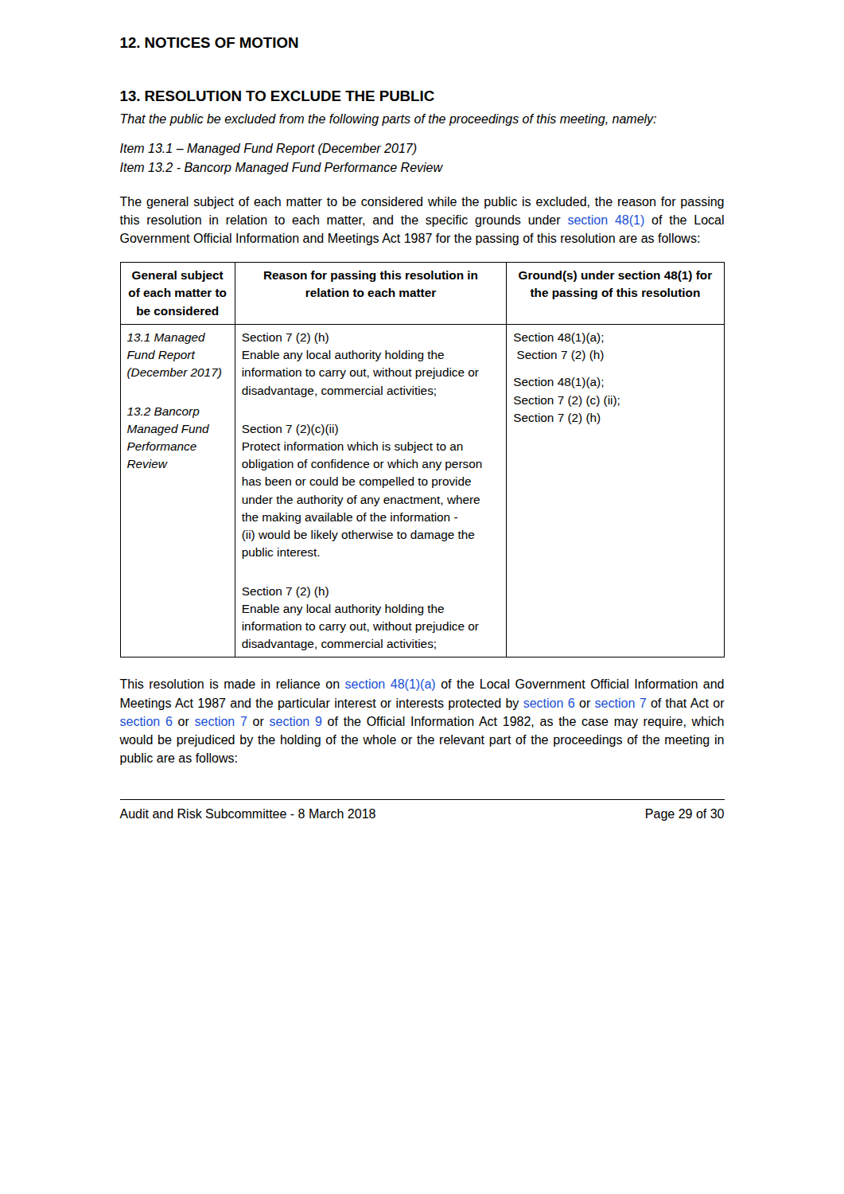12. NOTICES OF MOTION
13. RESOLUTION TO EXCLUDE THE PUBLIC
That the public be excluded from the following parts of the proceedings of this meeting, namely:
Item 13.1 – Managed Fund Report (December 2017)
Item 13.2 - Bancorp Managed Fund Performance Review
The general subject of each matter to be considered while the public is excluded, the reason for passing this resolution in relation to each matter, and the specific grounds under section 48(1) of the Local Government Official Information and Meetings Act 1987 for the passing of this resolution are as follows:
| General subject of each matter to be considered | Reason for passing this resolution in relation to each matter | Ground(s) under section 48(1) for the passing of this resolution |
| --- | --- | --- |
| 13.1 Managed Fund Report (December 2017) 13.2 Bancorp Managed Fund Performance Review | Section 7 (2) (h) Enable any local authority holding the information to carry out, without prejudice or disadvantage, commercial activities; Section 7 (2)(c)(ii) Protect information which is subject to an obligation of confidence or which any person has been or could be compelled to provide under the authority of any enactment, where the making available of the information - (ii) would be likely otherwise to damage the public interest. Section 7 (2) (h) Enable any local authority holding the information to carry out, without prejudice or disadvantage, commercial activities; | Section 48(1)(a); Section 7 (2) (h) Section 48(1)(a); Section 7 (2) (c) (ii); Section 7 (2) (h) |
This resolution is made in reliance on section 48(1)(a) of the Local Government Official Information and Meetings Act 1987 and the particular interest or interests protected by section 6 or section 7 of that Act or section 6 or section 7 or section 9 of the Official Information Act 1982, as the case may require, which would be prejudiced by the holding of the whole or the relevant part of the proceedings of the meeting in public are as follows:
Audit and Risk Subcommittee - 8 March 2018 Page 29 of 30